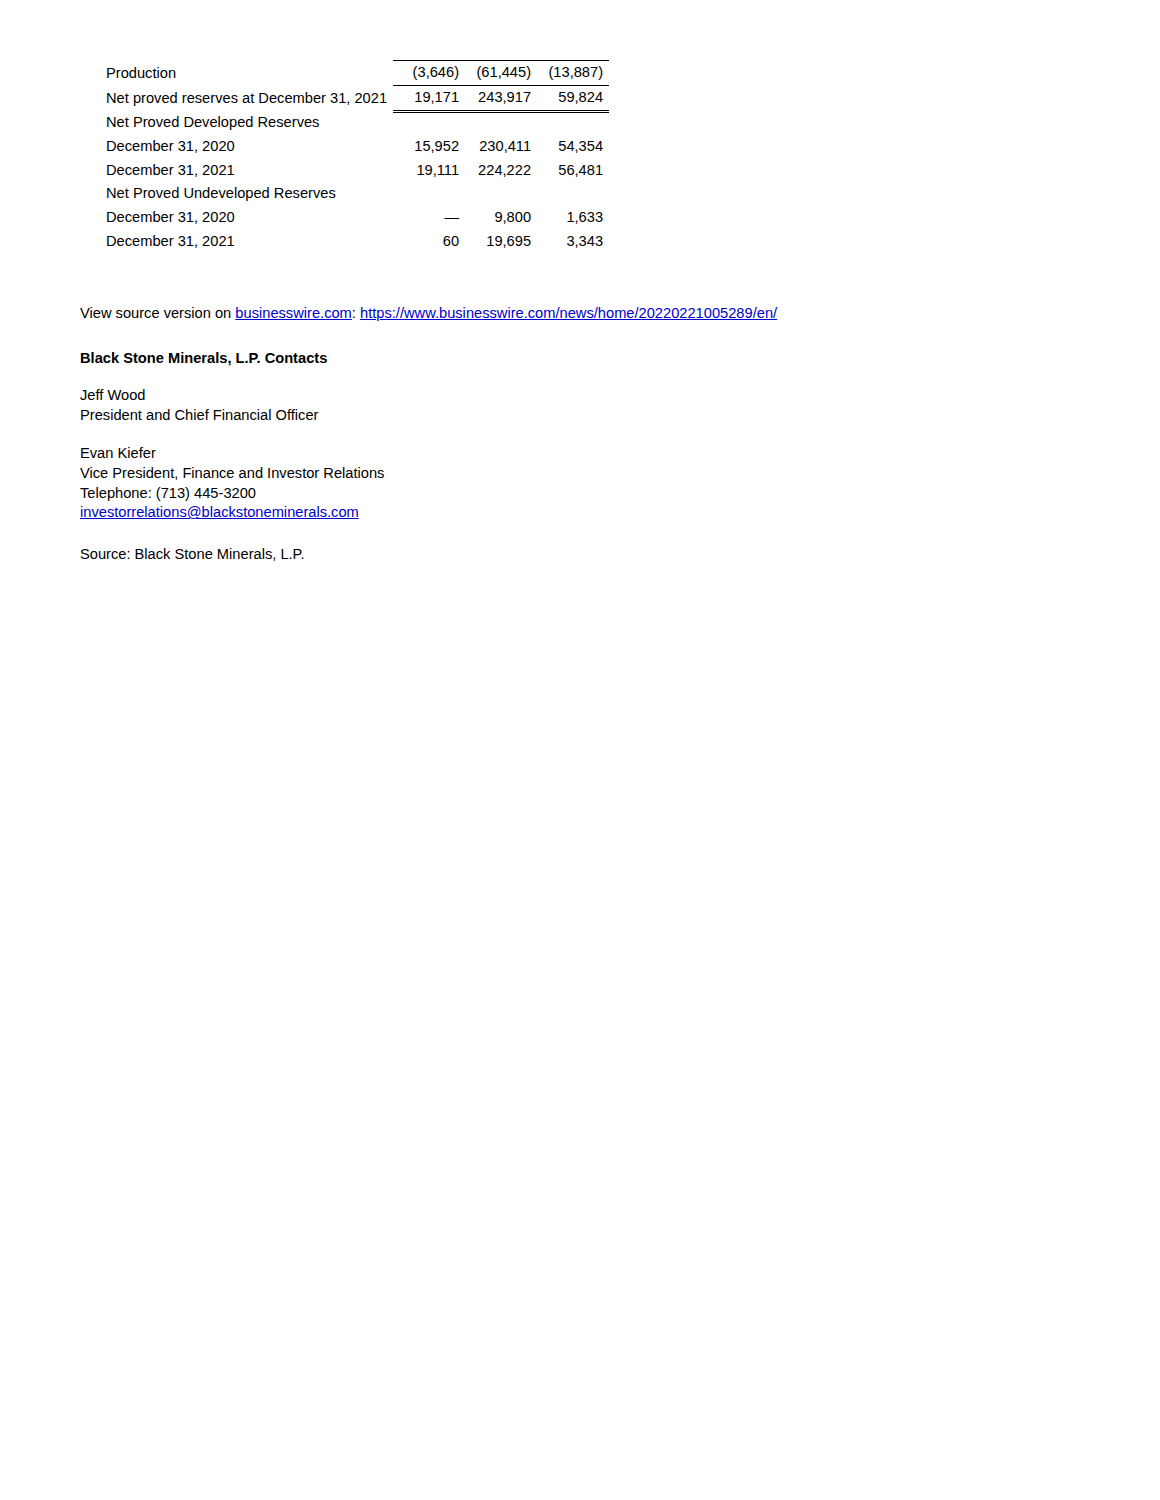| Production | (3,646) | (61,445) | (13,887) |
| Net proved reserves at December 31, 2021 | 19,171 | 243,917 | 59,824 |
| Net Proved Developed Reserves | | | |
| December 31, 2020 | 15,952 | 230,411 | 54,354 |
| December 31, 2021 | 19,111 | 224,222 | 56,481 |
| Net Proved Undeveloped Reserves | | | |
| December 31, 2020 | — | 9,800 | 1,633 |
| December 31, 2021 | 60 | 19,695 | 3,343 |
View source version on businesswire.com: https://www.businesswire.com/news/home/20220221005289/en/
Black Stone Minerals, L.P. Contacts
Jeff Wood
President and Chief Financial Officer
Evan Kiefer
Vice President, Finance and Investor Relations
Telephone: (713) 445-3200
investorrelations@blackstoneminerals.com
Source: Black Stone Minerals, L.P.